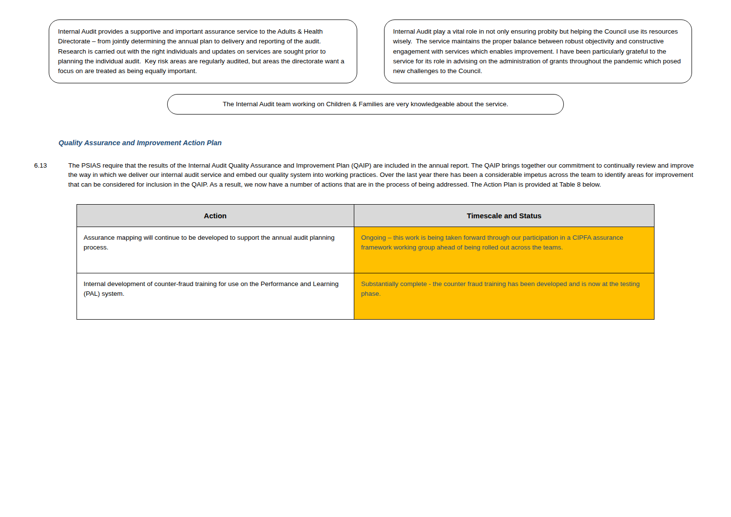Internal Audit provides a supportive and important assurance service to the Adults & Health Directorate – from jointly determining the annual plan to delivery and reporting of the audit. Research is carried out with the right individuals and updates on services are sought prior to planning the individual audit. Key risk areas are regularly audited, but areas the directorate want a focus on are treated as being equally important.
Internal Audit play a vital role in not only ensuring probity but helping the Council use its resources wisely. The service maintains the proper balance between robust objectivity and constructive engagement with services which enables improvement. I have been particularly grateful to the service for its role in advising on the administration of grants throughout the pandemic which posed new challenges to the Council.
The Internal Audit team working on Children & Families are very knowledgeable about the service.
Quality Assurance and Improvement Action Plan
6.13
The PSIAS require that the results of the Internal Audit Quality Assurance and Improvement Plan (QAIP) are included in the annual report. The QAIP brings together our commitment to continually review and improve the way in which we deliver our internal audit service and embed our quality system into working practices. Over the last year there has been a considerable impetus across the team to identify areas for improvement that can be considered for inclusion in the QAIP. As a result, we now have a number of actions that are in the process of being addressed. The Action Plan is provided at Table 8 below.
| Action | Timescale and Status |
| --- | --- |
| Assurance mapping will continue to be developed to support the annual audit planning process. | Ongoing – this work is being taken forward through our participation in a CIPFA assurance framework working group ahead of being rolled out across the teams. |
| Internal development of counter-fraud training for use on the Performance and Learning (PAL) system. | Substantially complete - the counter fraud training has been developed and is now at the testing phase. |